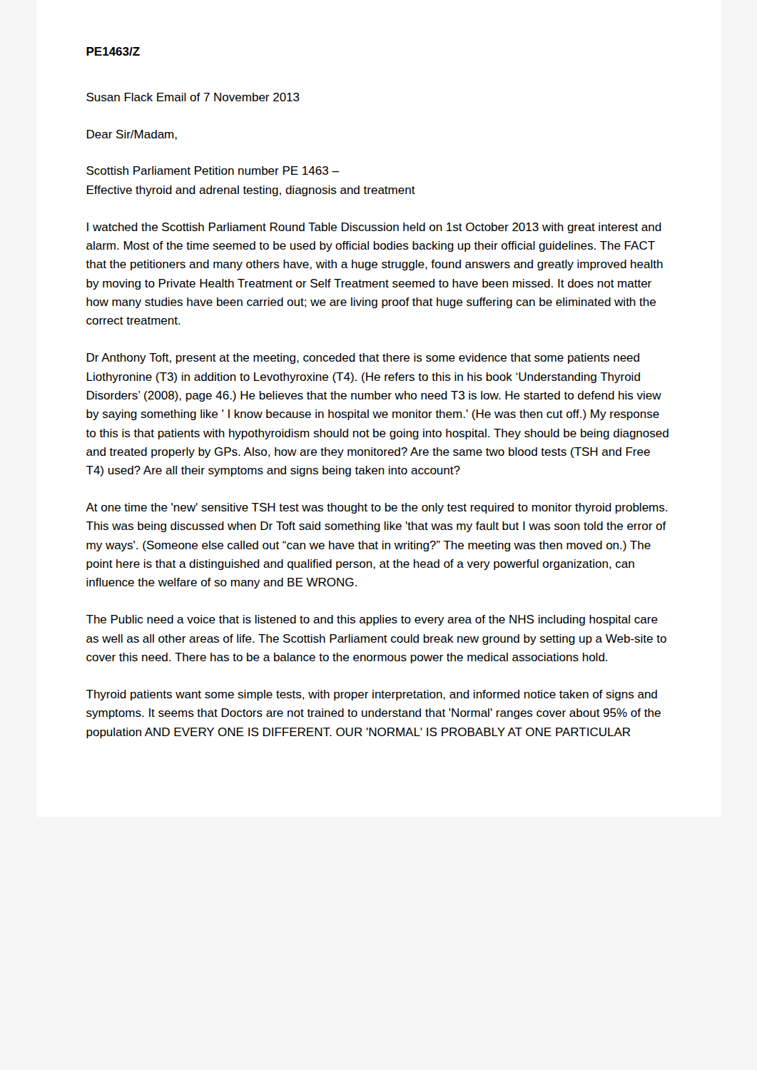PE1463/Z
Susan Flack Email of 7 November 2013
Dear Sir/Madam,
Scottish Parliament Petition number PE 1463 – Effective thyroid and adrenal testing, diagnosis and treatment
I watched the Scottish Parliament Round Table Discussion held on 1st October 2013 with great interest and alarm. Most of the time seemed to be used by official bodies backing up their official guidelines. The FACT that the petitioners and many others have, with a huge struggle, found answers and greatly improved health by moving to Private Health Treatment or Self Treatment seemed to have been missed. It does not matter how many studies have been carried out; we are living proof that huge suffering can be eliminated with the correct treatment.
Dr Anthony Toft, present at the meeting, conceded that there is some evidence that some patients need Liothyronine (T3) in addition to Levothyroxine (T4). (He refers to this in his book ‘Understanding Thyroid Disorders’ (2008), page 46.) He believes that the number who need T3 is low. He started to defend his view by saying something like ' I know because in hospital we monitor them.' (He was then cut off.) My response to this is that patients with hypothyroidism should not be going into hospital. They should be being diagnosed and treated properly by GPs. Also, how are they monitored? Are the same two blood tests (TSH and Free T4) used? Are all their symptoms and signs being taken into account?
At one time the 'new' sensitive TSH test was thought to be the only test required to monitor thyroid problems. This was being discussed when Dr Toft said something like 'that was my fault but I was soon told the error of my ways'. (Someone else called out “can we have that in writing?” The meeting was then moved on.) The point here is that a distinguished and qualified person, at the head of a very powerful organization, can influence the welfare of so many and BE WRONG.
The Public need a voice that is listened to and this applies to every area of the NHS including hospital care as well as all other areas of life. The Scottish Parliament could break new ground by setting up a Web-site to cover this need. There has to be a balance to the enormous power the medical associations hold.
Thyroid patients want some simple tests, with proper interpretation, and informed notice taken of signs and symptoms. It seems that Doctors are not trained to understand that 'Normal' ranges cover about 95% of the population AND EVERY ONE IS DIFFERENT. OUR 'NORMAL' IS PROBABLY AT ONE PARTICULAR